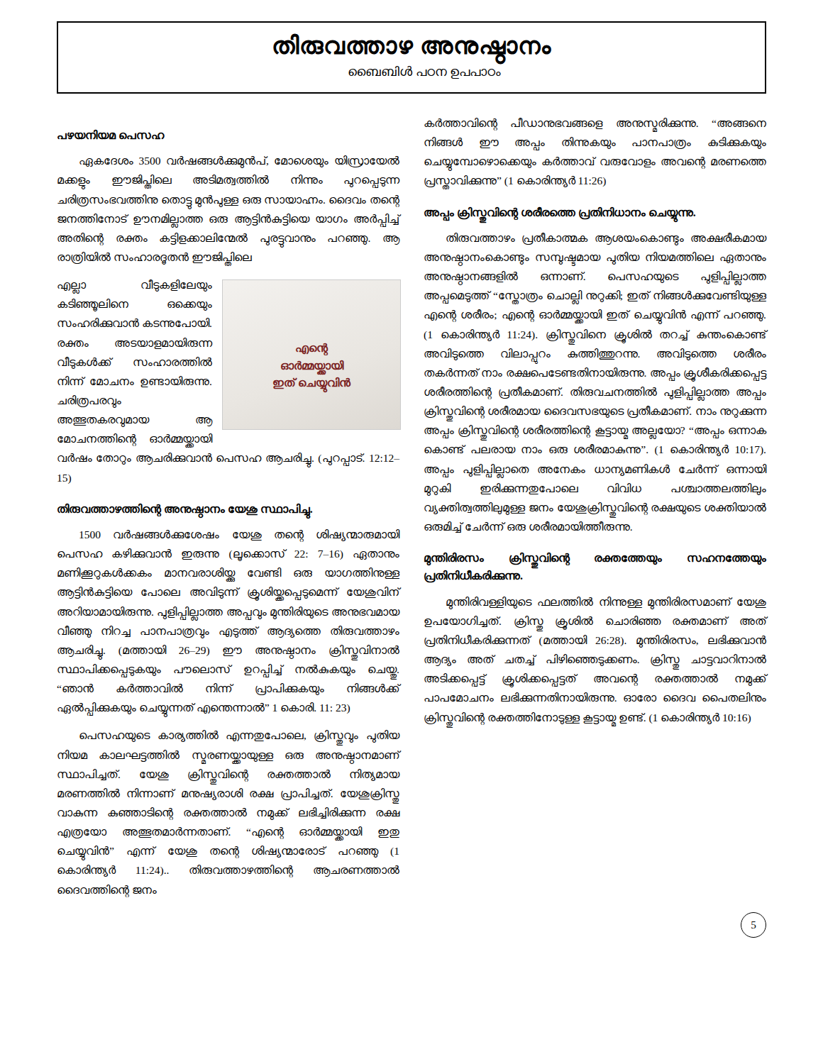തിരുവത്താഴ അനുഷ്ഠാനം
ബൈബിൾ പഠന ഉപപാഠം
പഴയനിയമ പെസഹ
ഏകദേശം 3500 വർഷങ്ങൾക്കുമുൻപ്, മോശെയും യിസ്രായേൽ മക്കളും ഈജിപ്തിലെ അടിമത്വത്തിൽ നിന്നും പുറപ്പെടുന്ന ചരിത്രസംഭവത്തിനു തൊട്ടു മുൻപുള്ള ഒരു സായാഹ്നം. ദൈവം തന്റെ ജനത്തിനോട് ഊനമില്ലാത്ത ഒരു ആട്ടിൻകുട്ടിയെ യാഗം അർപ്പിച്ച് അതിന്റെ രക്തം കട്ടിളക്കാലിന്മേൽ പുരട്ടുവാനും പറഞ്ഞു. ആ രാത്രിയിൽ സംഹാരദൂതൻ ഈജിപ്തിലെ
എന്റെ
ഓർമ്മയ്ക്കായി
ഇത് ചെയ്യുവിൻ
എല്ലാ വീടുകളിലേയും കടിഞ്ഞൂലിനെ ഒക്കെയും സംഹരിക്കുവാൻ കടന്നുപോയി. രക്തം അടയാളമായിരുന്ന വീടുകൾക്ക് സംഹാരത്തിൽ നിന്ന് മോചനം ഉണ്ടായിരുന്നു. ചരിത്രപരവും അത്ഭുതകരവുമായ ആ മോചനത്തിന്റെ ഓർമ്മയ്ക്കായി വർഷം തോറും ആചരിക്കുവാൻ പെസഹ ആചരിച്ചു. (പുറപ്പാട്. 12:12–15)
തിരുവത്താഴത്തിന്റെ അനുഷ്ഠാനം യേശു സ്ഥാപിച്ചു.
1500 വർഷങ്ങൾക്കുശേഷം യേശു തന്റെ ശിഷ്യന്മാരുമായി പെസഹ കഴിക്കുവാൻ ഇരുന്നു (ലൂക്കൊസ് 22: 7–16) ഏതാനും മണിക്കൂറുകൾക്കകം മാനവരാശിയ്ക്കു വേണ്ടി ഒരു യാഗത്തിനുള്ള ആട്ടിൻകുട്ടിയെ പോലെ അവിടുന്ന് ക്രൂശിയ്ക്കപ്പെടുമെന്ന് യേശുവിന് അറിയാമായിരുന്നു. പുളിപ്പില്ലാത്ത അപ്പവും മുന്തിരിയുടെ അനുഭവമായ വീഞ്ഞു നിറച്ച പാനപാത്രവും എടുത്ത് ആദ്യത്തെ തിരുവത്താഴം ആചരിച്ചു. (മത്തായി 26–29) ഈ അനുഷ്ഠാനം ക്രിസ്തുവിനാൽ സ്ഥാപിക്കപ്പെടുകയും പൗലൊസ് ഉറപ്പിച്ച് നൽകുകയും ചെയ്തു. “ഞാൻ കർത്താവിൽ നിന്ന് പ്രാപിക്കുകയും നിങ്ങൾക്ക് ഏൽപ്പിക്കുകയും ചെയ്യുന്നത് എന്തെന്നാൽ” 1 കൊരി. 11: 23)
പെസഹയുടെ കാര്യത്തിൽ എന്നതുപോലെ, ക്രിസ്തുവും പുതിയ നിയമ കാലഘട്ടത്തിൽ സ്മരണയ്ക്കായുള്ള ഒരു അനുഷ്ഠാനമാണ് സ്ഥാപിച്ചത്. യേശു ക്രിസ്തുവിന്റെ രക്തത്താൽ നിത്യമായ മരണത്തിൽ നിന്നാണ് മനുഷ്യരാശി രക്ഷ പ്രാപിച്ചത്. യേശുക്രിസ്തു വാകുന്ന കുഞ്ഞാടിന്റെ രക്തത്താൽ നമുക്ക് ലഭിച്ചിരിക്കുന്ന രക്ഷ എത്രയോ അത്ഭുതമാർന്നതാണ്. “എന്റെ ഓർമ്മയ്ക്കായി ഇതു ചെയ്യുവിൻ” എന്ന് യേശു തന്റെ ശിഷ്യന്മാരോട് പറഞ്ഞു (1 കൊരിന്ത്യർ 11:24).. തിരുവത്താഴത്തിന്റെ ആചരണത്താൽ ദൈവത്തിന്റെ ജനം
കർത്താവിന്റെ പീഡാനുഭവങ്ങളെ അനുസ്മരിക്കുന്നു. “അങ്ങനെ നിങ്ങൾ ഈ അപ്പം തിന്നുകയും പാനപാത്രം കുടിക്കുകയും ചെയ്യുമ്പോഴൊക്കെയും കർത്താവ് വരുവോളം അവന്റെ മരണത്തെ പ്രസ്താവിക്കുന്നു” (1 കൊരിന്ത്യർ 11:26)
അപ്പം ക്രിസ്തുവിന്റെ ശരീരത്തെ പ്രതിനിധാനം ചെയ്യുന്നു.
തിരുവത്താഴം പ്രതീകാത്മക ആശയംകൊണ്ടും അക്ഷരീകമായ അനുഷ്ഠാനംകൊണ്ടും സമ്പുഷ്ടമായ പുതിയ നിയമത്തിലെ ഏതാനും അനുഷ്ഠാനങ്ങളിൽ ഒന്നാണ്. പെസഹയുടെ പുളിപ്പില്ലാത്ത അപ്പമെടുത്ത് “സ്തോത്രം ചൊല്ലി നുറുക്കി; ഇത് നിങ്ങൾക്കുവേണ്ടിയുള്ള എന്റെ ശരീരം; എന്റെ ഓർമ്മയ്ക്കായി ഇത് ചെയ്യുവിൻ എന്ന് പറഞ്ഞു. (1 കൊരിന്ത്യർ 11:24). ക്രിസ്തുവിനെ ക്രൂശിൽ തറച്ച് കുന്തംകൊണ്ട് അവിടുത്തെ വിലാപ്പുറം കുത്തിത്തുറന്നു. അവിടുത്തെ ശരീരം തകർന്നത് നാം രക്ഷപെടേണ്ടതിനായിരുന്നു. അപ്പം ക്രൂശീകരിക്കപ്പെട്ട ശരീരത്തിന്റെ പ്രതീകമാണ്. തിരുവചനത്തിൽ പുളിപ്പില്ലാത്ത അപ്പം ക്രിസ്തുവിന്റെ ശരീരമായ ദൈവസഭയുടെ പ്രതീകമാണ്. നാം നുറുക്കുന്ന അപ്പം ക്രിസ്തുവിന്റെ ശരീരത്തിന്റെ കൂട്ടായ്മ അല്ലയോ? “അപ്പം ഒന്നാക കൊണ്ട് പലരായ നാം ഒരു ശരീരമാകുന്നു”. (1 കൊരിന്ത്യർ 10:17). അപ്പം പുളിപ്പില്ലാതെ അനേകം ധാന്യമണികൾ ചേർന്ന് ഒന്നായി മുറുകി ഇരിക്കുന്നതുപോലെ വിവിധ പശ്ചാത്തലത്തിലും വ്യക്തിത്വത്തിലുമുള്ള ജനം യേശുക്രിസ്തുവിന്റെ രക്ഷയുടെ ശക്തിയാൽ ഒരുമിച്ച് ചേർന്ന് ഒരു ശരീരമായിത്തീരുന്നു.
മുന്തിരിരസം ക്രിസ്തുവിന്റെ രക്തത്തേയും സഹനത്തേയും പ്രതിനിധീകരിക്കുന്നു.
മുന്തിരിവള്ളിയുടെ ഫലത്തിൽ നിന്നുള്ള മുന്തിരിരസമാണ് യേശു ഉപയോഗിച്ചത്. ക്രിസ്തു ക്രൂശിൽ ചൊരിഞ്ഞ രക്തമാണ് അത് പ്രതിനിധീകരിക്കുന്നത് (മത്തായി 26:28). മുന്തിരിരസം, ലഭിക്കുവാൻ ആദ്യം അത് ചതച്ച് പിഴിഞ്ഞെടുക്കണം. ക്രിസ്തു ചാട്ടവാറിനാൽ അടിക്കപ്പെട്ട് ക്രൂശിക്കപ്പെട്ടത് അവന്റെ രക്തത്താൽ നമുക്ക് പാപമോചനം ലഭിക്കുന്നതിനായിരുന്നു. ഓരോ ദൈവ പൈതലിനും ക്രിസ്തുവിന്റെ രക്തത്തിനോടുള്ള കൂട്ടായ്മ ഉണ്ട്. (1 കൊരിന്ത്യർ 10:16)
5